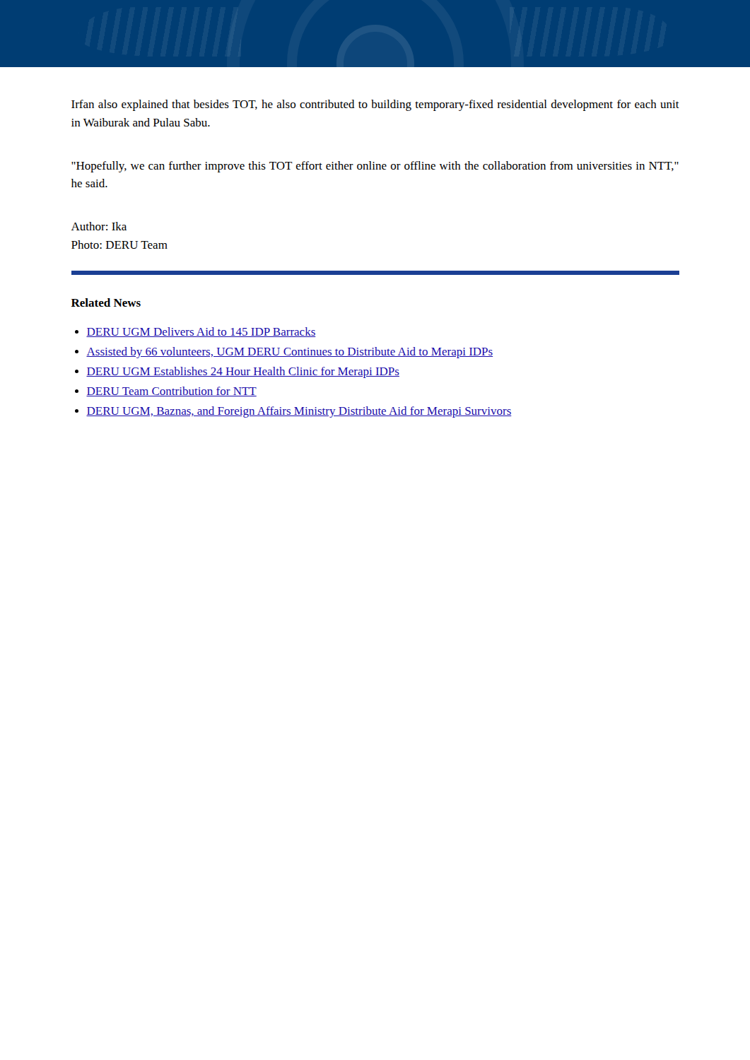Irfan also explained that besides TOT, he also contributed to building temporary-fixed residential development for each unit in Waiburak and Pulau Sabu.
"Hopefully, we can further improve this TOT effort either online or offline with the collaboration from universities in NTT," he said.
Author: Ika
Photo: DERU Team
Related News
DERU UGM Delivers Aid to 145 IDP Barracks
Assisted by 66 volunteers, UGM DERU Continues to Distribute Aid to Merapi IDPs
DERU UGM Establishes 24 Hour Health Clinic for Merapi IDPs
DERU Team Contribution for NTT
DERU UGM, Baznas, and Foreign Affairs Ministry Distribute Aid for Merapi Survivors